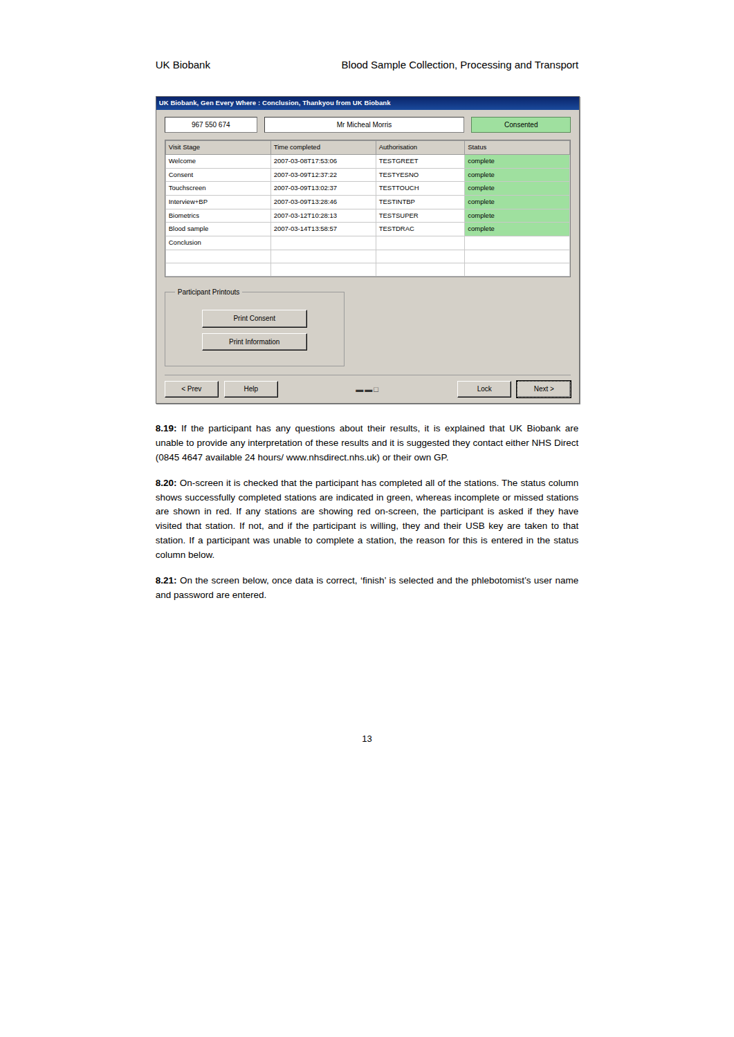UK Biobank
Blood Sample Collection, Processing and Transport
UK Biobank, Gen Every Where : Conclusion, Thankyou from UK Biobank
967 550 674
Mr Micheal Morris
Consented
| Visit Stage | Time completed | Authorisation | Status |
| --- | --- | --- | --- |
| Welcome | 2007-03-08T17:53:06 | TESTGREET | complete |
| Consent | 2007-03-09T12:37:22 | TESTYESNO | complete |
| Touchscreen | 2007-03-09T13:02:37 | TESTTOUCH | complete |
| Interview+BP | 2007-03-09T13:28:46 | TESTINTBP | complete |
| Biometrics | 2007-03-12T10:28:13 | TESTSUPER | complete |
| Blood sample | 2007-03-14T13:58:57 | TESTDRAC | complete |
| Conclusion | | | |
Participant Printouts
Print Consent
Print Information
< Prev
Help
▬▬□
Lock
Next >
8.19: If the participant has any questions about their results, it is explained that UK Biobank are unable to provide any interpretation of these results and it is suggested they contact either NHS Direct (0845 4647 available 24 hours/ www.nhsdirect.nhs.uk) or their own GP.
8.20: On-screen it is checked that the participant has completed all of the stations. The status column shows successfully completed stations are indicated in green, whereas incomplete or missed stations are shown in red. If any stations are showing red on-screen, the participant is asked if they have visited that station. If not, and if the participant is willing, they and their USB key are taken to that station. If a participant was unable to complete a station, the reason for this is entered in the status column below.
8.21: On the screen below, once data is correct, ‘finish’ is selected and the phlebotomist’s user name and password are entered.
13